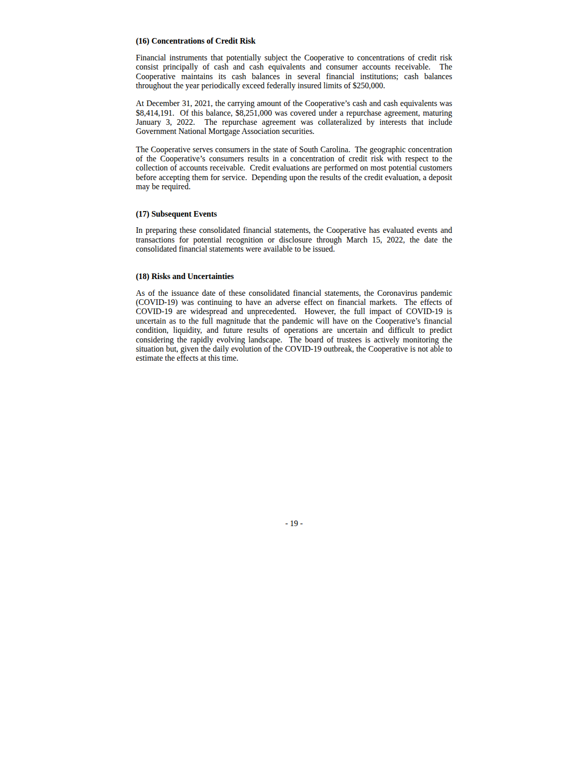(16) Concentrations of Credit Risk
Financial instruments that potentially subject the Cooperative to concentrations of credit risk consist principally of cash and cash equivalents and consumer accounts receivable. The Cooperative maintains its cash balances in several financial institutions; cash balances throughout the year periodically exceed federally insured limits of $250,000.
At December 31, 2021, the carrying amount of the Cooperative’s cash and cash equivalents was $8,414,191. Of this balance, $8,251,000 was covered under a repurchase agreement, maturing January 3, 2022. The repurchase agreement was collateralized by interests that include Government National Mortgage Association securities.
The Cooperative serves consumers in the state of South Carolina. The geographic concentration of the Cooperative’s consumers results in a concentration of credit risk with respect to the collection of accounts receivable. Credit evaluations are performed on most potential customers before accepting them for service. Depending upon the results of the credit evaluation, a deposit may be required.
(17) Subsequent Events
In preparing these consolidated financial statements, the Cooperative has evaluated events and transactions for potential recognition or disclosure through March 15, 2022, the date the consolidated financial statements were available to be issued.
(18) Risks and Uncertainties
As of the issuance date of these consolidated financial statements, the Coronavirus pandemic (COVID-19) was continuing to have an adverse effect on financial markets. The effects of COVID-19 are widespread and unprecedented. However, the full impact of COVID-19 is uncertain as to the full magnitude that the pandemic will have on the Cooperative’s financial condition, liquidity, and future results of operations are uncertain and difficult to predict considering the rapidly evolving landscape. The board of trustees is actively monitoring the situation but, given the daily evolution of the COVID-19 outbreak, the Cooperative is not able to estimate the effects at this time.
- 19 -